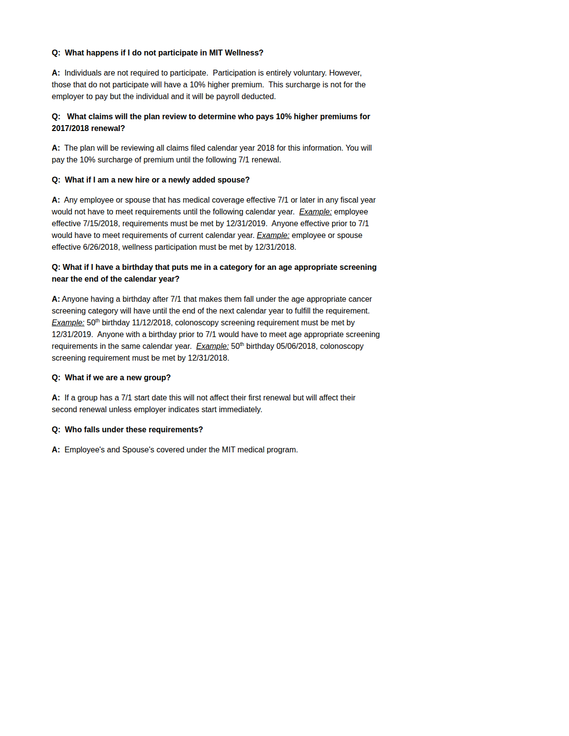Q: What happens if I do not participate in MIT Wellness?
A: Individuals are not required to participate. Participation is entirely voluntary. However, those that do not participate will have a 10% higher premium. This surcharge is not for the employer to pay but the individual and it will be payroll deducted.
Q: What claims will the plan review to determine who pays 10% higher premiums for 2017/2018 renewal?
A: The plan will be reviewing all claims filed calendar year 2018 for this information. You will pay the 10% surcharge of premium until the following 7/1 renewal.
Q: What if I am a new hire or a newly added spouse?
A: Any employee or spouse that has medical coverage effective 7/1 or later in any fiscal year would not have to meet requirements until the following calendar year. Example: employee effective 7/15/2018, requirements must be met by 12/31/2019. Anyone effective prior to 7/1 would have to meet requirements of current calendar year. Example: employee or spouse effective 6/26/2018, wellness participation must be met by 12/31/2018.
Q: What if I have a birthday that puts me in a category for an age appropriate screening near the end of the calendar year?
A: Anyone having a birthday after 7/1 that makes them fall under the age appropriate cancer screening category will have until the end of the next calendar year to fulfill the requirement. Example: 50th birthday 11/12/2018, colonoscopy screening requirement must be met by 12/31/2019. Anyone with a birthday prior to 7/1 would have to meet age appropriate screening requirements in the same calendar year. Example: 50th birthday 05/06/2018, colonoscopy screening requirement must be met by 12/31/2018.
Q: What if we are a new group?
A: If a group has a 7/1 start date this will not affect their first renewal but will affect their second renewal unless employer indicates start immediately.
Q: Who falls under these requirements?
A: Employee's and Spouse's covered under the MIT medical program.